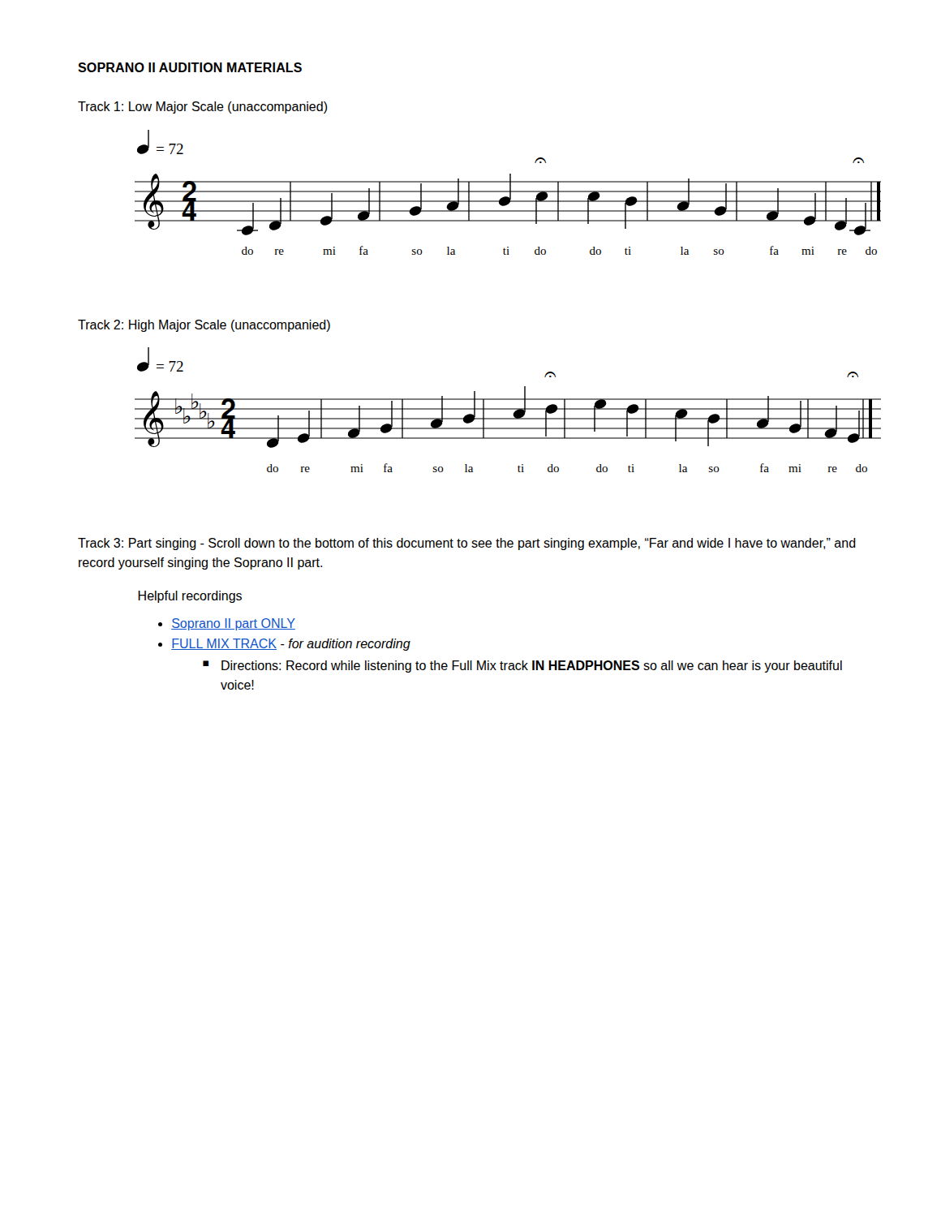SOPRANO II AUDITION MATERIALS
Track 1: Low Major Scale (unaccompanied)
= 72 𝄞 𝟐 𝟒 𝄐 𝄐 do re mi fa so la ti do do ti la so fa mi re do
Track 2: High Major Scale (unaccompanied)
= 72 𝄞 ♭ ♭ ♭ ♭ ♭ 𝟐 𝟒 𝄐 𝄐 do re mi fa so la ti do do ti la so fa mi re do
Track 3: Part singing - Scroll down to the bottom of this document to see the part singing example, “Far and wide I have to wander,” and record yourself singing the Soprano II part.
Helpful recordings
Soprano II part ONLY
FULL MIX TRACK - for audition recording
Directions: Record while listening to the Full Mix track IN HEADPHONES so all we can hear is your beautiful voice!